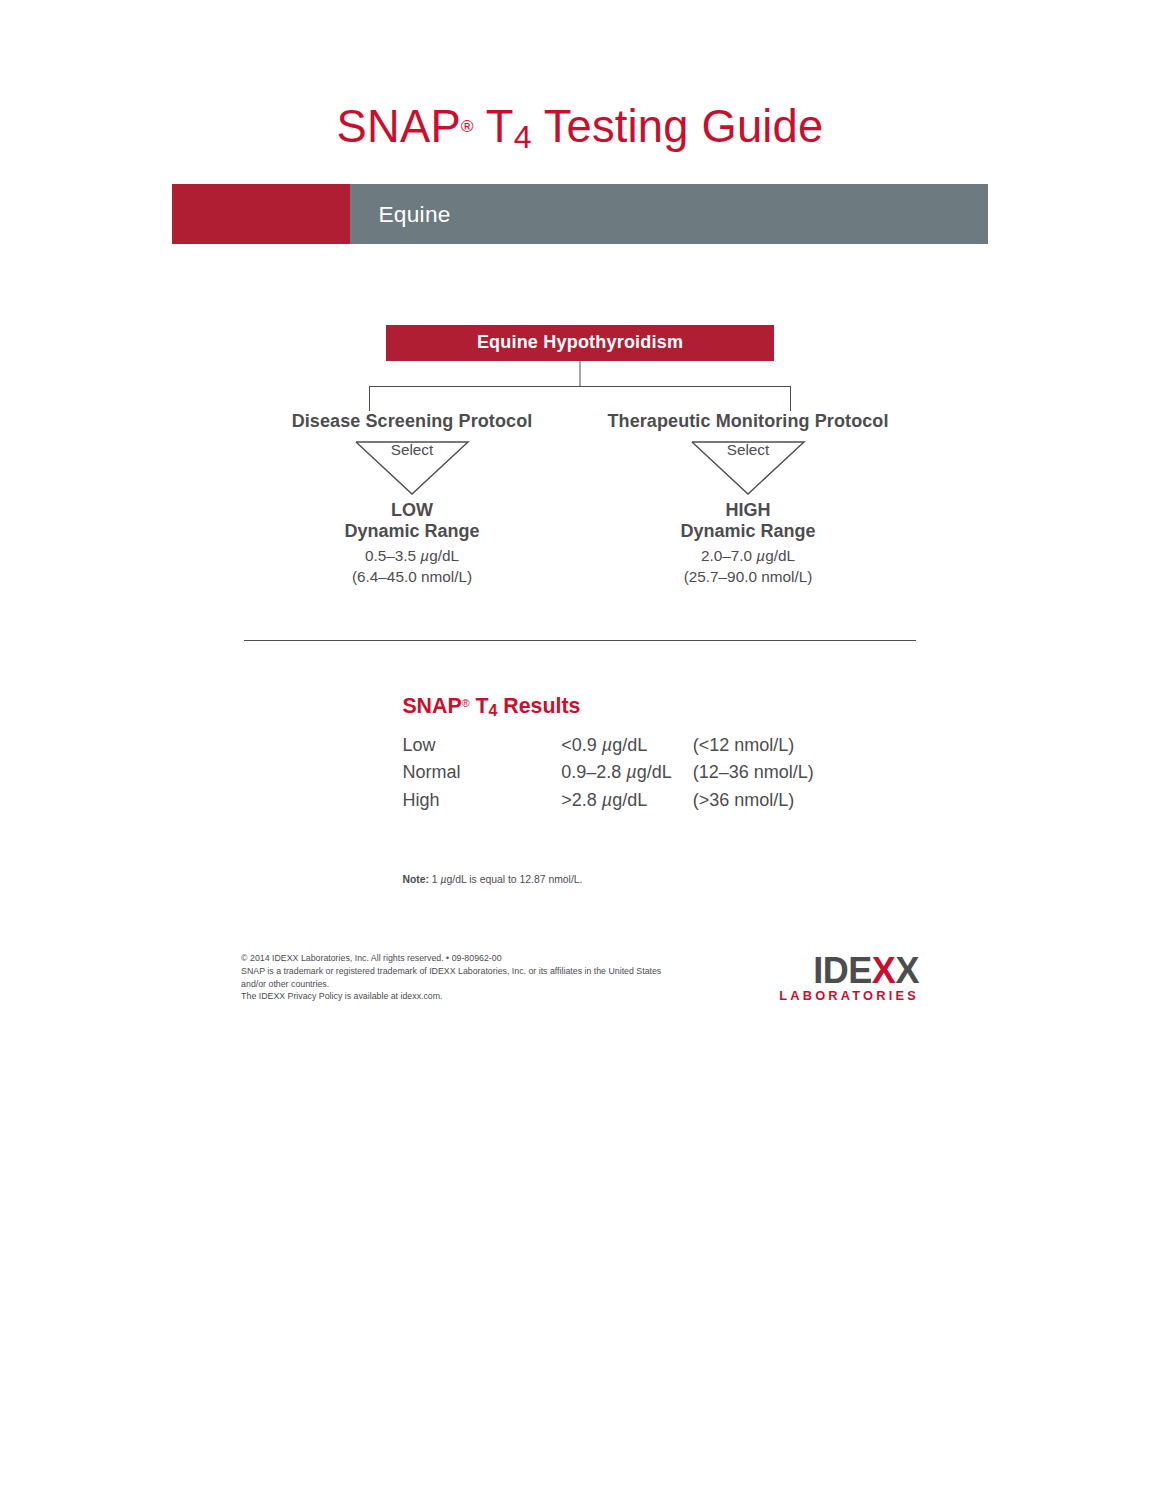SNAP® T4 Testing Guide
Equine
Equine Hypothyroidism
Disease Screening Protocol
Select
LOW
Dynamic Range
0.5–3.5 µg/dL
(6.4–45.0 nmol/L)
Therapeutic Monitoring Protocol
Select
HIGH
Dynamic Range
2.0–7.0 µg/dL
(25.7–90.0 nmol/L)
SNAP® T4 Results
| Low | <0.9 µ g/dL | (<12 nmol/L) |
| Normal | 0.9–2.8 µ g/dL | (12–36 nmol/L) |
| High | >2.8 µ g/dL | (>36 nmol/L) |
Note: 1 µg/dL is equal to 12.87 nmol/L.
© 2014 IDEXX Laboratories, Inc. All rights reserved. • 09-80962-00
SNAP is a trademark or registered trademark of IDEXX Laboratories, Inc. or its affiliates in the United States and/or other countries.
The IDEXX Privacy Policy is available at idexx.com.
IDEXX
LABORATORIES